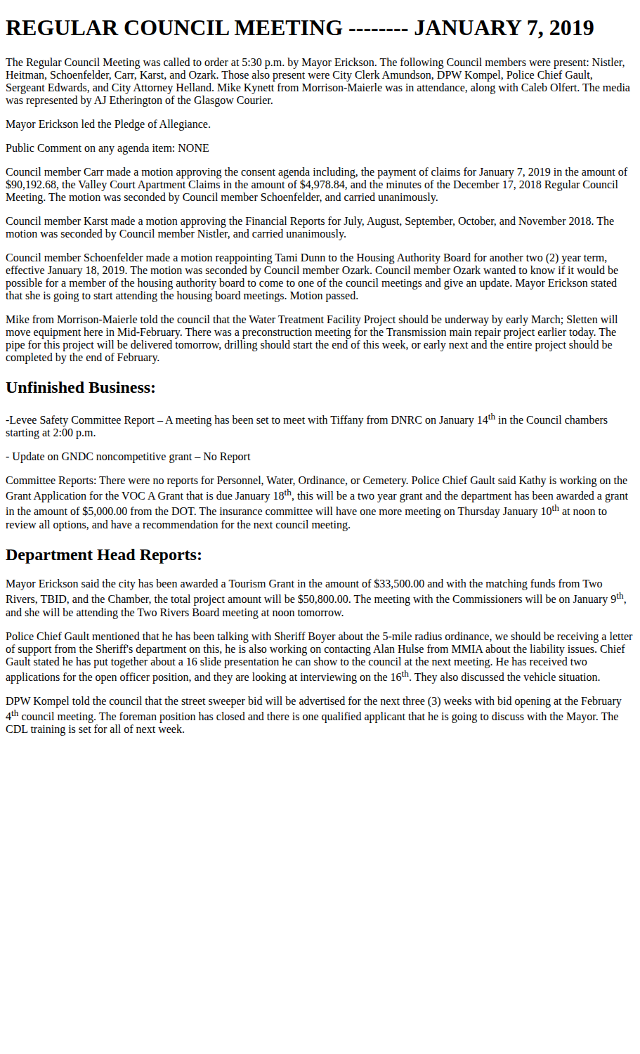REGULAR COUNCIL MEETING -------- JANUARY 7, 2019
The Regular Council Meeting was called to order at 5:30 p.m. by Mayor Erickson. The following Council members were present: Nistler, Heitman, Schoenfelder, Carr, Karst, and Ozark. Those also present were City Clerk Amundson, DPW Kompel, Police Chief Gault, Sergeant Edwards, and City Attorney Helland. Mike Kynett from Morrison-Maierle was in attendance, along with Caleb Olfert. The media was represented by AJ Etherington of the Glasgow Courier.
Mayor Erickson led the Pledge of Allegiance.
Public Comment on any agenda item: NONE
Council member Carr made a motion approving the consent agenda including, the payment of claims for January 7, 2019 in the amount of $90,192.68, the Valley Court Apartment Claims in the amount of $4,978.84, and the minutes of the December 17, 2018 Regular Council Meeting. The motion was seconded by Council member Schoenfelder, and carried unanimously.
Council member Karst made a motion approving the Financial Reports for July, August, September, October, and November 2018. The motion was seconded by Council member Nistler, and carried unanimously.
Council member Schoenfelder made a motion reappointing Tami Dunn to the Housing Authority Board for another two (2) year term, effective January 18, 2019. The motion was seconded by Council member Ozark. Council member Ozark wanted to know if it would be possible for a member of the housing authority board to come to one of the council meetings and give an update. Mayor Erickson stated that she is going to start attending the housing board meetings. Motion passed.
Mike from Morrison-Maierle told the council that the Water Treatment Facility Project should be underway by early March; Sletten will move equipment here in Mid-February. There was a preconstruction meeting for the Transmission main repair project earlier today. The pipe for this project will be delivered tomorrow, drilling should start the end of this week, or early next and the entire project should be completed by the end of February.
Unfinished Business:
-Levee Safety Committee Report – A meeting has been set to meet with Tiffany from DNRC on January 14th in the Council chambers starting at 2:00 p.m.
- Update on GNDC noncompetitive grant – No Report
Committee Reports: There were no reports for Personnel, Water, Ordinance, or Cemetery. Police Chief Gault said Kathy is working on the Grant Application for the VOC A Grant that is due January 18th, this will be a two year grant and the department has been awarded a grant in the amount of $5,000.00 from the DOT. The insurance committee will have one more meeting on Thursday January 10th at noon to review all options, and have a recommendation for the next council meeting.
Department Head Reports:
Mayor Erickson said the city has been awarded a Tourism Grant in the amount of $33,500.00 and with the matching funds from Two Rivers, TBID, and the Chamber, the total project amount will be $50,800.00. The meeting with the Commissioners will be on January 9th, and she will be attending the Two Rivers Board meeting at noon tomorrow.
Police Chief Gault mentioned that he has been talking with Sheriff Boyer about the 5-mile radius ordinance, we should be receiving a letter of support from the Sheriff's department on this, he is also working on contacting Alan Hulse from MMIA about the liability issues. Chief Gault stated he has put together about a 16 slide presentation he can show to the council at the next meeting. He has received two applications for the open officer position, and they are looking at interviewing on the 16th. They also discussed the vehicle situation.
DPW Kompel told the council that the street sweeper bid will be advertised for the next three (3) weeks with bid opening at the February 4th council meeting. The foreman position has closed and there is one qualified applicant that he is going to discuss with the Mayor. The CDL training is set for all of next week.